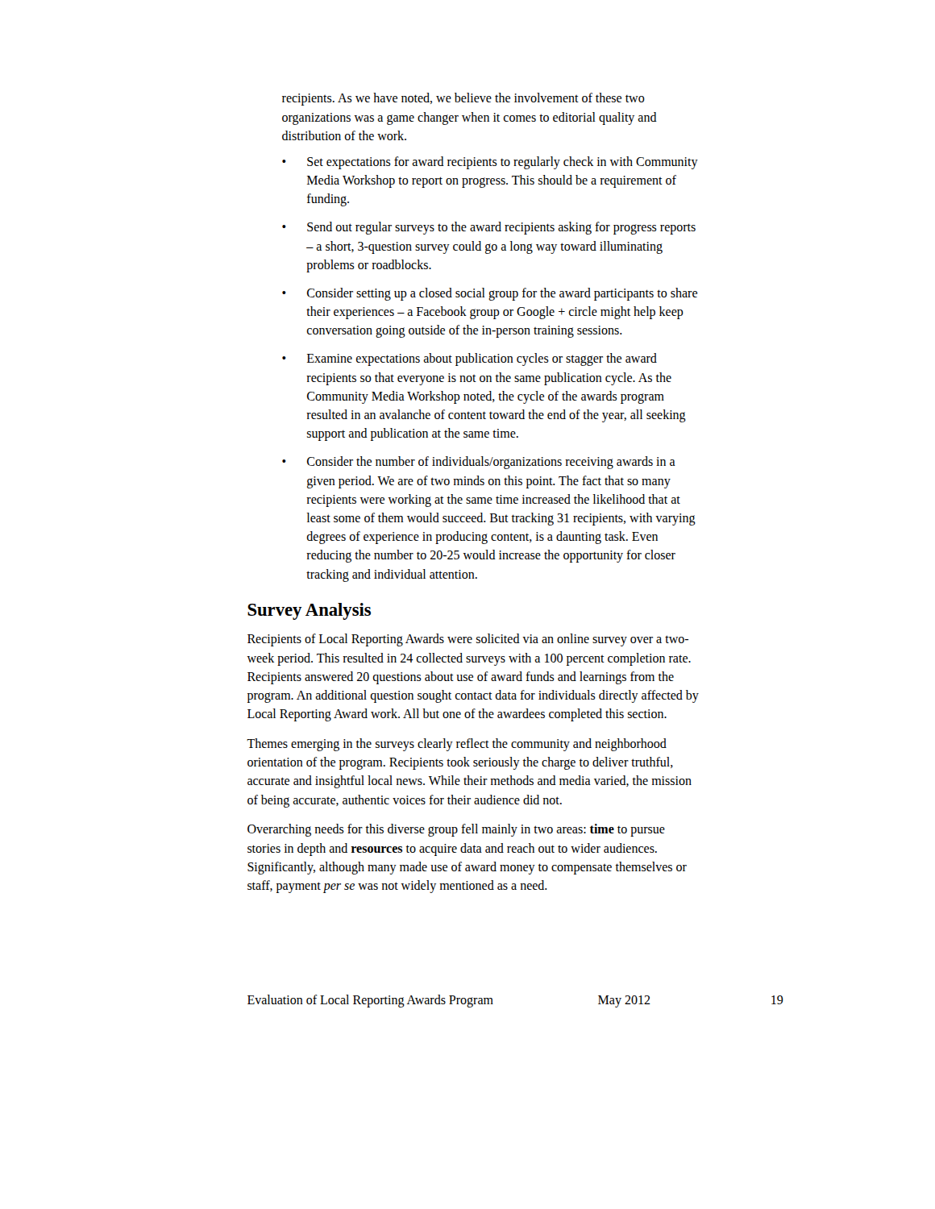recipients. As we have noted, we believe the involvement of these two organizations was a game changer when it comes to editorial quality and distribution of the work.
Set expectations for award recipients to regularly check in with Community Media Workshop to report on progress. This should be a requirement of funding.
Send out regular surveys to the award recipients asking for progress reports – a short, 3-question survey could go a long way toward illuminating problems or roadblocks.
Consider setting up a closed social group for the award participants to share their experiences – a Facebook group or Google + circle might help keep conversation going outside of the in-person training sessions.
Examine expectations about publication cycles or stagger the award recipients so that everyone is not on the same publication cycle. As the Community Media Workshop noted, the cycle of the awards program resulted in an avalanche of content toward the end of the year, all seeking support and publication at the same time.
Consider the number of individuals/organizations receiving awards in a given period. We are of two minds on this point. The fact that so many recipients were working at the same time increased the likelihood that at least some of them would succeed. But tracking 31 recipients, with varying degrees of experience in producing content, is a daunting task. Even reducing the number to 20-25 would increase the opportunity for closer tracking and individual attention.
Survey Analysis
Recipients of Local Reporting Awards were solicited via an online survey over a two-week period. This resulted in 24 collected surveys with a 100 percent completion rate. Recipients answered 20 questions about use of award funds and learnings from the program. An additional question sought contact data for individuals directly affected by Local Reporting Award work. All but one of the awardees completed this section.
Themes emerging in the surveys clearly reflect the community and neighborhood orientation of the program. Recipients took seriously the charge to deliver truthful, accurate and insightful local news. While their methods and media varied, the mission of being accurate, authentic voices for their audience did not.
Overarching needs for this diverse group fell mainly in two areas: time to pursue stories in depth and resources to acquire data and reach out to wider audiences. Significantly, although many made use of award money to compensate themselves or staff, payment per se was not widely mentioned as a need.
Evaluation of Local Reporting Awards Program May 2012 19